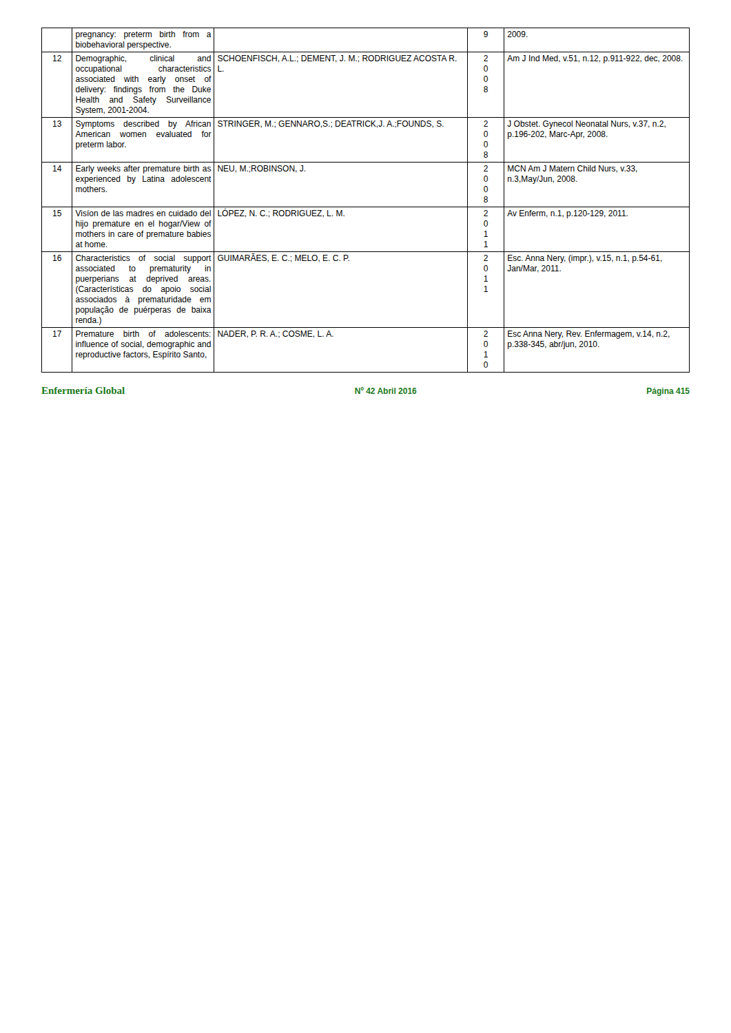| | pregnancy: preterm birth from a biobehavioral perspective. | | 9 | 2009. |
| 12 | Demographic, clinical and occupational characteristics associated with early onset of delivery: findings from the Duke Health and Safety Surveillance System, 2001-2004. | SCHOENFISCH, A.L.; DEMENT, J. M.; RODRIGUEZ ACOSTA R. L. | 2 0 0 8 | Am J Ind Med, v.51, n.12, p.911-922, dec, 2008. |
| 13 | Symptoms described by African American women evaluated for preterm labor. | STRINGER, M.; GENNARO,S.; DEATRICK,J. A.;FOUNDS, S. | 2 0 0 8 | J Obstet. Gynecol Neonatal Nurs, v.37, n.2, p.196-202, Marc-Apr, 2008. |
| 14 | Early weeks after premature birth as experienced by Latina adolescent mothers. | NEU, M.;ROBINSON, J. | 2 0 0 8 | MCN Am J Matern Child Nurs, v.33, n.3,May/Jun, 2008. |
| 15 | Visíon de las madres en cuidado del hijo premature en el hogar/View of mothers in care of premature babies at home. | LÓPEZ, N. C.; RODRIGUEZ, L. M. | 2 0 1 1 | Av Enferm, n.1, p.120-129, 2011. |
| 16 | Characteristics of social support associated to prematurity in puerperians at deprived areas. (Características do apoio social associados à prematuridade em população de puérperas de baixa renda.) | GUIMARÃES, E. C.; MELO, E. C. P. | 2 0 1 1 | Esc. Anna Nery, (impr.), v.15, n.1, p.54-61, Jan/Mar, 2011. |
| 17 | Premature birth of adolescents: influence of social, demographic and reproductive factors, Espírito Santo, | NADER, P. R. A.; COSME, L. A. | 2 0 1 0 | Esc Anna Nery, Rev. Enfermagem, v.14, n.2, p.338-345, abr/jun, 2010. |
Enfermería Global
Nº 42 Abril 2016
Página 415